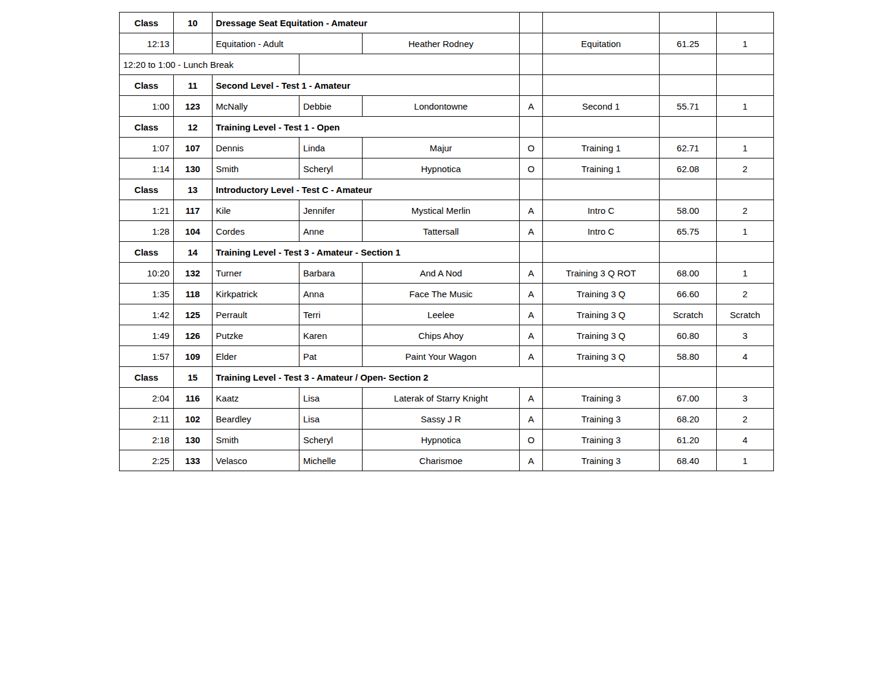| Class | 10 | Dressage Seat Equitation - Amateur | | | | |
| 12:13 | | Equitation - Adult | Heather Rodney | | Equitation | 61.25 | 1 |
| 12:20 to 1:00 - Lunch Break | | | | | |
| Class | 11 | Second Level - Test 1 - Amateur | | | | |
| 1:00 | 123 | McNally | Debbie | Londontowne | A | Second 1 | 55.71 | 1 |
| Class | 12 | Training Level - Test 1 - Open | | | | |
| 1:07 | 107 | Dennis | Linda | Majur | O | Training 1 | 62.71 | 1 |
| 1:14 | 130 | Smith | Scheryl | Hypnotica | O | Training 1 | 62.08 | 2 |
| Class | 13 | Introductory Level - Test C - Amateur | | | | |
| 1:21 | 117 | Kile | Jennifer | Mystical Merlin | A | Intro C | 58.00 | 2 |
| 1:28 | 104 | Cordes | Anne | Tattersall | A | Intro C | 65.75 | 1 |
| Class | 14 | Training Level - Test 3 - Amateur - Section 1 | | | | |
| 10:20 | 132 | Turner | Barbara | And A Nod | A | Training 3 Q ROT | 68.00 | 1 |
| 1:35 | 118 | Kirkpatrick | Anna | Face The Music | A | Training 3 Q | 66.60 | 2 |
| 1:42 | 125 | Perrault | Terri | Leelee | A | Training 3 Q | Scratch | Scratch |
| 1:49 | 126 | Putzke | Karen | Chips Ahoy | A | Training 3 Q | 60.80 | 3 |
| 1:57 | 109 | Elder | Pat | Paint Your Wagon | A | Training 3 Q | 58.80 | 4 |
| Class | 15 | Training Level - Test 3 - Amateur / Open- Section 2 | | | |
| 2:04 | 116 | Kaatz | Lisa | Laterak of Starry Knight | A | Training 3 | 67.00 | 3 |
| 2:11 | 102 | Beardley | Lisa | Sassy J R | A | Training 3 | 68.20 | 2 |
| 2:18 | 130 | Smith | Scheryl | Hypnotica | O | Training 3 | 61.20 | 4 |
| 2:25 | 133 | Velasco | Michelle | Charismoe | A | Training 3 | 68.40 | 1 |